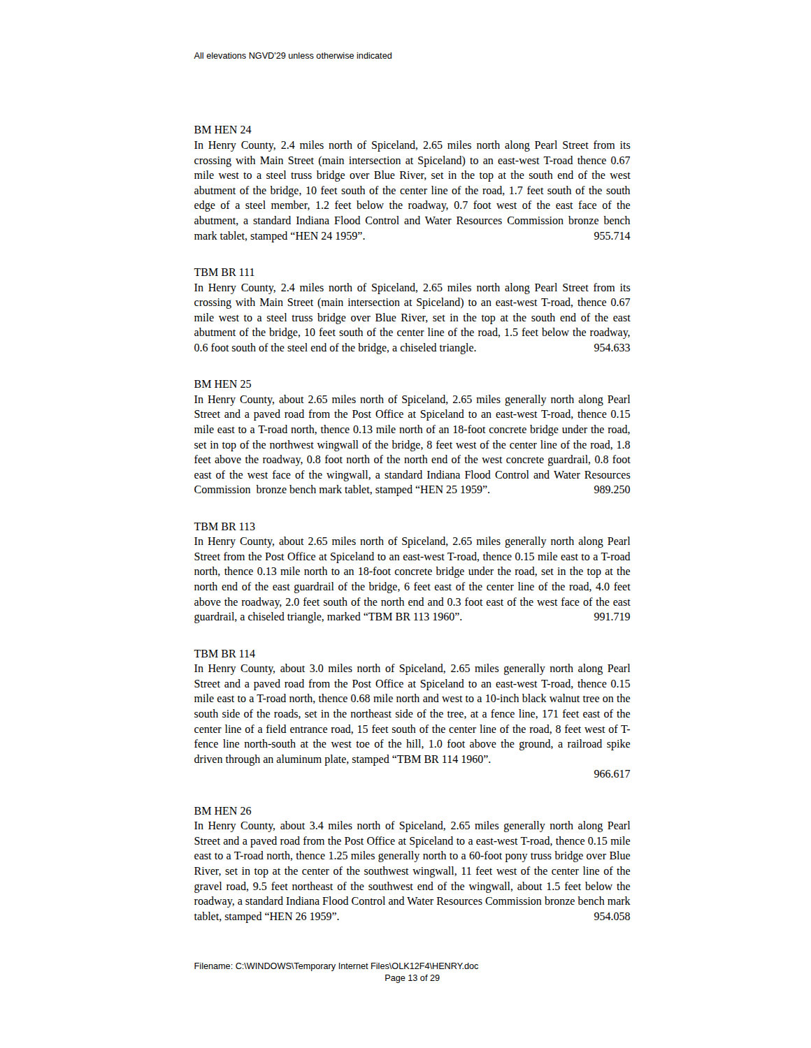All elevations NGVD'29 unless otherwise indicated
BM HEN 24
In Henry County, 2.4 miles north of Spiceland, 2.65 miles north along Pearl Street from its crossing with Main Street (main intersection at Spiceland) to an east-west T-road thence 0.67 mile west to a steel truss bridge over Blue River, set in the top at the south end of the west abutment of the bridge, 10 feet south of the center line of the road, 1.7 feet south of the south edge of a steel member, 1.2 feet below the roadway, 0.7 foot west of the east face of the abutment, a standard Indiana Flood Control and Water Resources Commission bronze bench mark tablet, stamped “HEN 24 1959”. 955.714
TBM BR 111
In Henry County, 2.4 miles north of Spiceland, 2.65 miles north along Pearl Street from its crossing with Main Street (main intersection at Spiceland) to an east-west T-road, thence 0.67 mile west to a steel truss bridge over Blue River, set in the top at the south end of the east abutment of the bridge, 10 feet south of the center line of the road, 1.5 feet below the roadway, 0.6 foot south of the steel end of the bridge, a chiseled triangle. 954.633
BM HEN 25
In Henry County, about 2.65 miles north of Spiceland, 2.65 miles generally north along Pearl Street and a paved road from the Post Office at Spiceland to an east-west T-road, thence 0.15 mile east to a T-road north, thence 0.13 mile north of an 18-foot concrete bridge under the road, set in top of the northwest wingwall of the bridge, 8 feet west of the center line of the road, 1.8 feet above the roadway, 0.8 foot north of the north end of the west concrete guardrail, 0.8 foot east of the west face of the wingwall, a standard Indiana Flood Control and Water Resources Commission bronze bench mark tablet, stamped “HEN 25 1959”. 989.250
TBM BR 113
In Henry County, about 2.65 miles north of Spiceland, 2.65 miles generally north along Pearl Street from the Post Office at Spiceland to an east-west T-road, thence 0.15 mile east to a T-road north, thence 0.13 mile north to an 18-foot concrete bridge under the road, set in the top at the north end of the east guardrail of the bridge, 6 feet east of the center line of the road, 4.0 feet above the roadway, 2.0 feet south of the north end and 0.3 foot east of the west face of the east guardrail, a chiseled triangle, marked “TBM BR 113 1960”. 991.719
TBM BR 114
In Henry County, about 3.0 miles north of Spiceland, 2.65 miles generally north along Pearl Street and a paved road from the Post Office at Spiceland to an east-west T-road, thence 0.15 mile east to a T-road north, thence 0.68 mile north and west to a 10-inch black walnut tree on the south side of the roads, set in the northeast side of the tree, at a fence line, 171 feet east of the center line of a field entrance road, 15 feet south of the center line of the road, 8 feet west of T-fence line north-south at the west toe of the hill, 1.0 foot above the ground, a railroad spike driven through an aluminum plate, stamped “TBM BR 114 1960”.
966.617
BM HEN 26
In Henry County, about 3.4 miles north of Spiceland, 2.65 miles generally north along Pearl Street and a paved road from the Post Office at Spiceland to a east-west T-road, thence 0.15 mile east to a T-road north, thence 1.25 miles generally north to a 60-foot pony truss bridge over Blue River, set in top at the center of the southwest wingwall, 11 feet west of the center line of the gravel road, 9.5 feet northeast of the southwest end of the wingwall, about 1.5 feet below the roadway, a standard Indiana Flood Control and Water Resources Commission bronze bench mark tablet, stamped “HEN 26 1959”. 954.058
Filename: C:\WINDOWS\Temporary Internet Files\OLK12F4\HENRY.doc
Page 13 of 29